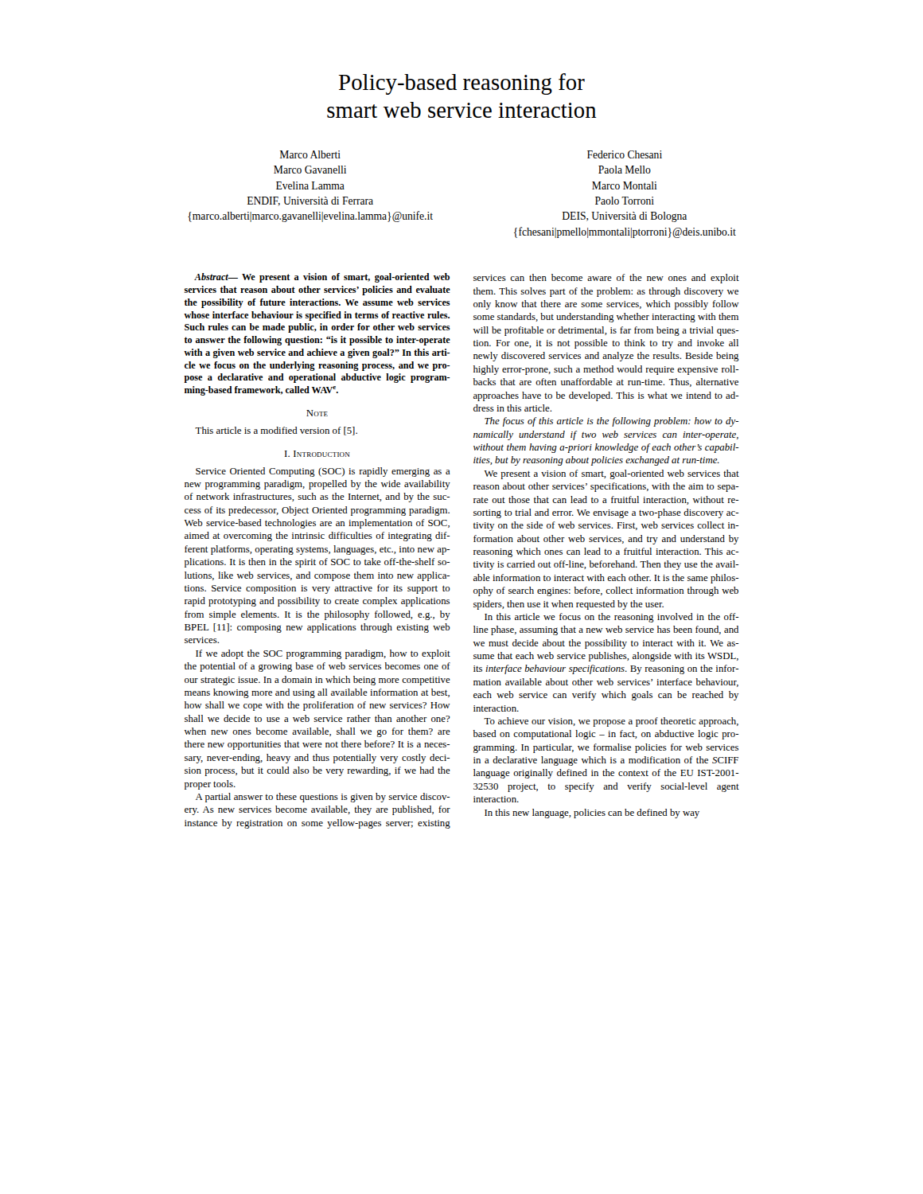Policy-based reasoning for
smart web service interaction
Marco Alberti
Marco Gavanelli
Evelina Lamma
ENDIF, Università di Ferrara
{marco.alberti|marco.gavanelli|evelina.lamma}@unife.it
Federico Chesani
Paola Mello
Marco Montali
Paolo Torroni
DEIS, Università di Bologna
{fchesani|pmello|mmontali|ptorroni}@deis.unibo.it
Abstract— We present a vision of smart, goal-oriented web services that reason about other services’ policies and evaluate the possibility of future interactions. We assume web services whose interface behaviour is specified in terms of reactive rules. Such rules can be made public, in order for other web services to answer the following question: “is it possible to inter-operate with a given web service and achieve a given goal?” In this article we focus on the underlying reasoning process, and we propose a declarative and operational abductive logic programming-based framework, called WAVe.
Note
This article is a modified version of [5].
I. Introduction
Service Oriented Computing (SOC) is rapidly emerging as a new programming paradigm, propelled by the wide availability of network infrastructures, such as the Internet, and by the success of its predecessor, Object Oriented programming paradigm. Web service-based technologies are an implementation of SOC, aimed at overcoming the intrinsic difficulties of integrating different platforms, operating systems, languages, etc., into new applications. It is then in the spirit of SOC to take off-the-shelf solutions, like web services, and compose them into new applications. Service composition is very attractive for its support to rapid prototyping and possibility to create complex applications from simple elements. It is the philosophy followed, e.g., by BPEL [11]: composing new applications through existing web services.
If we adopt the SOC programming paradigm, how to exploit the potential of a growing base of web services becomes one of our strategic issue. In a domain in which being more competitive means knowing more and using all available information at best, how shall we cope with the proliferation of new services? How shall we decide to use a web service rather than another one? when new ones become available, shall we go for them? are there new opportunities that were not there before? It is a necessary, never-ending, heavy and thus potentially very costly decision process, but it could also be very rewarding, if we had the proper tools.
A partial answer to these questions is given by service discovery. As new services become available, they are published, for instance by registration on some yellow-pages server; existing services can then become aware of the new ones and exploit them. This solves part of the problem: as through discovery we only know that there are some services, which possibly follow some standards, but understanding whether interacting with them will be profitable or detrimental, is far from being a trivial question. For one, it is not possible to think to try and invoke all newly discovered services and analyze the results. Beside being highly error-prone, such a method would require expensive rollbacks that are often unaffordable at run-time. Thus, alternative approaches have to be developed. This is what we intend to address in this article.
The focus of this article is the following problem: how to dynamically understand if two web services can inter-operate, without them having a-priori knowledge of each other’s capabilities, but by reasoning about policies exchanged at run-time.
We present a vision of smart, goal-oriented web services that reason about other services’ specifications, with the aim to separate out those that can lead to a fruitful interaction, without resorting to trial and error. We envisage a two-phase discovery activity on the side of web services. First, web services collect information about other web services, and try and understand by reasoning which ones can lead to a fruitful interaction. This activity is carried out off-line, beforehand. Then they use the available information to interact with each other. It is the same philosophy of search engines: before, collect information through web spiders, then use it when requested by the user.
In this article we focus on the reasoning involved in the off-line phase, assuming that a new web service has been found, and we must decide about the possibility to interact with it. We assume that each web service publishes, alongside with its WSDL, its interface behaviour specifications. By reasoning on the information available about other web services’ interface behaviour, each web service can verify which goals can be reached by interaction.
To achieve our vision, we propose a proof theoretic approach, based on computational logic – in fact, on abductive logic programming. In particular, we formalise policies for web services in a declarative language which is a modification of the SCIFF language originally defined in the context of the EU IST-2001-32530 project, to specify and verify social-level agent interaction.
In this new language, policies can be defined by way